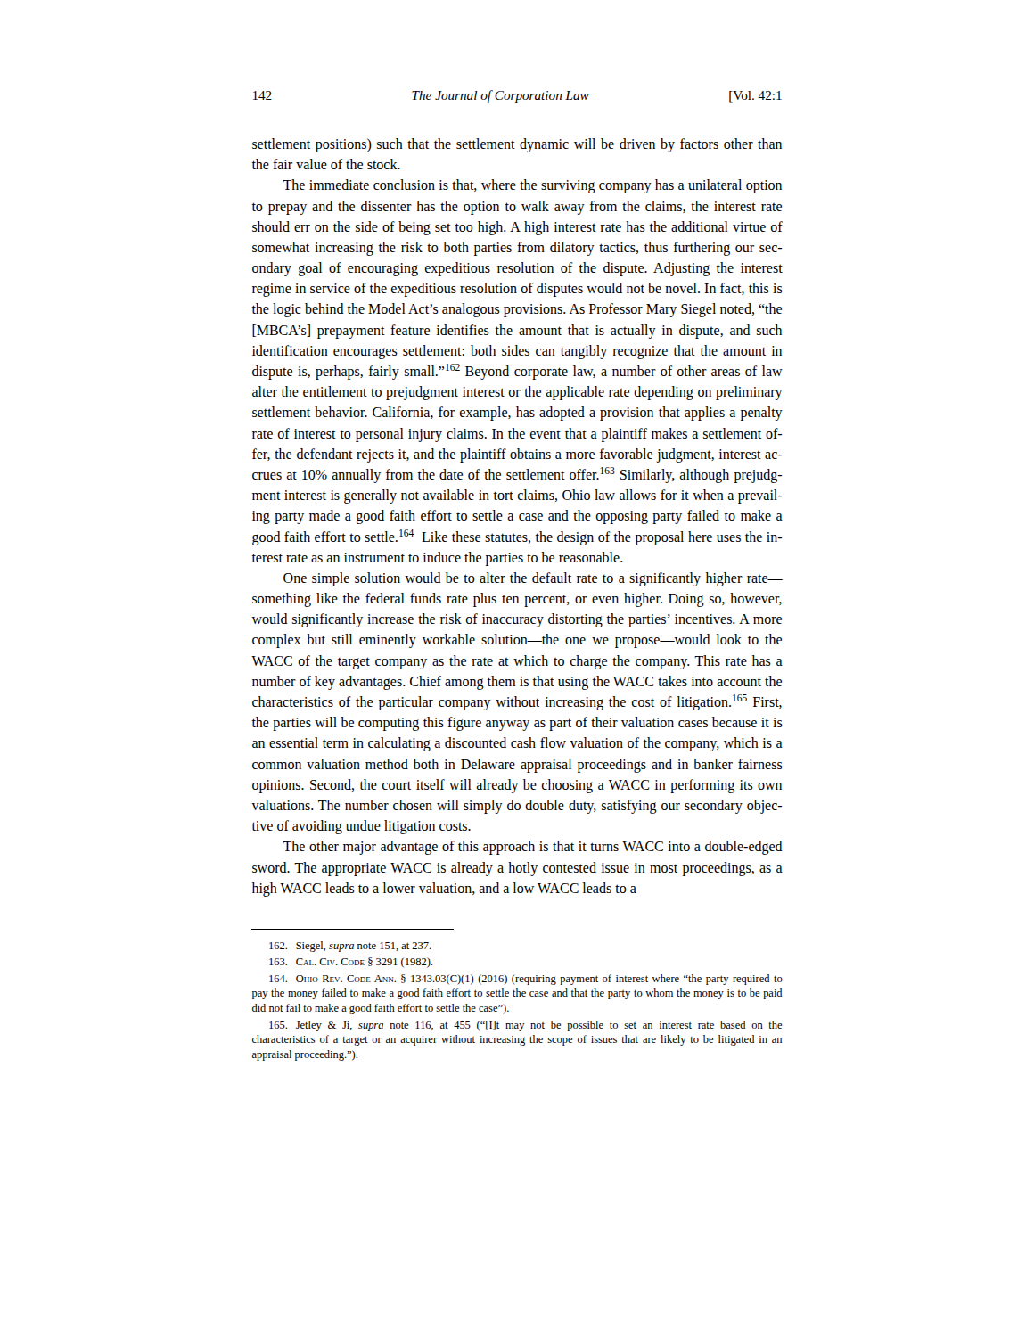142 The Journal of Corporation Law [Vol. 42:1
settlement positions) such that the settlement dynamic will be driven by factors other than the fair value of the stock.
The immediate conclusion is that, where the surviving company has a unilateral option to prepay and the dissenter has the option to walk away from the claims, the interest rate should err on the side of being set too high. A high interest rate has the additional virtue of somewhat increasing the risk to both parties from dilatory tactics, thus furthering our secondary goal of encouraging expeditious resolution of the dispute. Adjusting the interest regime in service of the expeditious resolution of disputes would not be novel. In fact, this is the logic behind the Model Act’s analogous provisions. As Professor Mary Siegel noted, “the [MBCA’s] prepayment feature identifies the amount that is actually in dispute, and such identification encourages settlement: both sides can tangibly recognize that the amount in dispute is, perhaps, fairly small.”162 Beyond corporate law, a number of other areas of law alter the entitlement to prejudgment interest or the applicable rate depending on preliminary settlement behavior. California, for example, has adopted a provision that applies a penalty rate of interest to personal injury claims. In the event that a plaintiff makes a settlement offer, the defendant rejects it, and the plaintiff obtains a more favorable judgment, interest accrues at 10% annually from the date of the settlement offer.163 Similarly, although prejudgment interest is generally not available in tort claims, Ohio law allows for it when a prevailing party made a good faith effort to settle a case and the opposing party failed to make a good faith effort to settle.164 Like these statutes, the design of the proposal here uses the interest rate as an instrument to induce the parties to be reasonable.
One simple solution would be to alter the default rate to a significantly higher rate—something like the federal funds rate plus ten percent, or even higher. Doing so, however, would significantly increase the risk of inaccuracy distorting the parties’ incentives. A more complex but still eminently workable solution—the one we propose—would look to the WACC of the target company as the rate at which to charge the company. This rate has a number of key advantages. Chief among them is that using the WACC takes into account the characteristics of the particular company without increasing the cost of litigation.165 First, the parties will be computing this figure anyway as part of their valuation cases because it is an essential term in calculating a discounted cash flow valuation of the company, which is a common valuation method both in Delaware appraisal proceedings and in banker fairness opinions. Second, the court itself will already be choosing a WACC in performing its own valuations. The number chosen will simply do double duty, satisfying our secondary objective of avoiding undue litigation costs.
The other major advantage of this approach is that it turns WACC into a double-edged sword. The appropriate WACC is already a hotly contested issue in most proceedings, as a high WACC leads to a lower valuation, and a low WACC leads to a
Siegel, supra note 151, at 237.
Cal. Civ. Code § 3291 (1982).
Ohio Rev. Code Ann. § 1343.03(C)(1) (2016) (requiring payment of interest where “the party required to pay the money failed to make a good faith effort to settle the case and that the party to whom the money is to be paid did not fail to make a good faith effort to settle the case”).
Jetley & Ji, supra note 116, at 455 (“[I]t may not be possible to set an interest rate based on the characteristics of a target or an acquirer without increasing the scope of issues that are likely to be litigated in an appraisal proceeding.”).